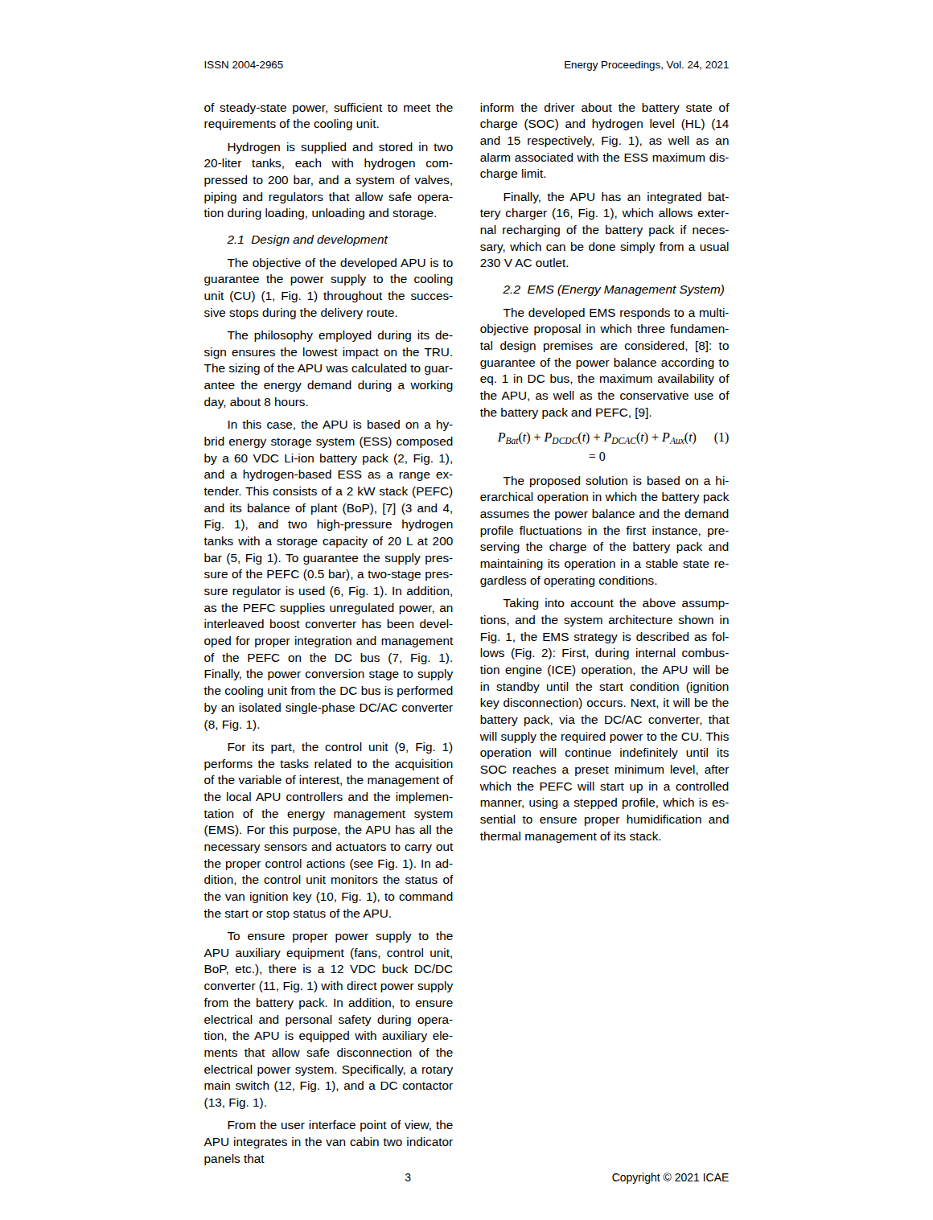ISSN 2004-2965
Energy Proceedings, Vol. 24, 2021
of steady-state power, sufficient to meet the requirements of the cooling unit.
Hydrogen is supplied and stored in two 20-liter tanks, each with hydrogen compressed to 200 bar, and a system of valves, piping and regulators that allow safe operation during loading, unloading and storage.
2.1 Design and development
The objective of the developed APU is to guarantee the power supply to the cooling unit (CU) (1, Fig. 1) throughout the successive stops during the delivery route.
The philosophy employed during its design ensures the lowest impact on the TRU. The sizing of the APU was calculated to guarantee the energy demand during a working day, about 8 hours.
In this case, the APU is based on a hybrid energy storage system (ESS) composed by a 60 VDC Li-ion battery pack (2, Fig. 1), and a hydrogen-based ESS as a range extender. This consists of a 2 kW stack (PEFC) and its balance of plant (BoP), [7] (3 and 4, Fig. 1), and two high-pressure hydrogen tanks with a storage capacity of 20 L at 200 bar (5, Fig 1). To guarantee the supply pressure of the PEFC (0.5 bar), a two-stage pressure regulator is used (6, Fig. 1). In addition, as the PEFC supplies unregulated power, an interleaved boost converter has been developed for proper integration and management of the PEFC on the DC bus (7, Fig. 1). Finally, the power conversion stage to supply the cooling unit from the DC bus is performed by an isolated single-phase DC/AC converter (8, Fig. 1).
For its part, the control unit (9, Fig. 1) performs the tasks related to the acquisition of the variable of interest, the management of the local APU controllers and the implementation of the energy management system (EMS). For this purpose, the APU has all the necessary sensors and actuators to carry out the proper control actions (see Fig. 1). In addition, the control unit monitors the status of the van ignition key (10, Fig. 1), to command the start or stop status of the APU.
To ensure proper power supply to the APU auxiliary equipment (fans, control unit, BoP, etc.), there is a 12 VDC buck DC/DC converter (11, Fig. 1) with direct power supply from the battery pack. In addition, to ensure electrical and personal safety during operation, the APU is equipped with auxiliary elements that allow safe disconnection of the electrical power system. Specifically, a rotary main switch (12, Fig. 1), and a DC contactor (13, Fig. 1).
From the user interface point of view, the APU integrates in the van cabin two indicator panels that
inform the driver about the battery state of charge (SOC) and hydrogen level (HL) (14 and 15 respectively, Fig. 1), as well as an alarm associated with the ESS maximum discharge limit.
Finally, the APU has an integrated battery charger (16, Fig. 1), which allows external recharging of the battery pack if necessary, which can be done simply from a usual 230 V AC outlet.
2.2 EMS (Energy Management System)
The developed EMS responds to a multi-objective proposal in which three fundamental design premises are considered, [8]: to guarantee of the power balance according to eq. 1 in DC bus, the maximum availability of the APU, as well as the conservative use of the battery pack and PEFC, [9].
PBat(t) + PDCDC(t) + PDCAC(t) + PAux(t) = 0
(1)
The proposed solution is based on a hierarchical operation in which the battery pack assumes the power balance and the demand profile fluctuations in the first instance, preserving the charge of the battery pack and maintaining its operation in a stable state regardless of operating conditions.
Taking into account the above assumptions, and the system architecture shown in Fig. 1, the EMS strategy is described as follows (Fig. 2): First, during internal combustion engine (ICE) operation, the APU will be in standby until the start condition (ignition key disconnection) occurs. Next, it will be the battery pack, via the DC/AC converter, that will supply the required power to the CU. This operation will continue indefinitely until its SOC reaches a preset minimum level, after which the PEFC will start up in a controlled manner, using a stepped profile, which is essential to ensure proper humidification and thermal management of its stack.
3
Copyright © 2021 ICAE